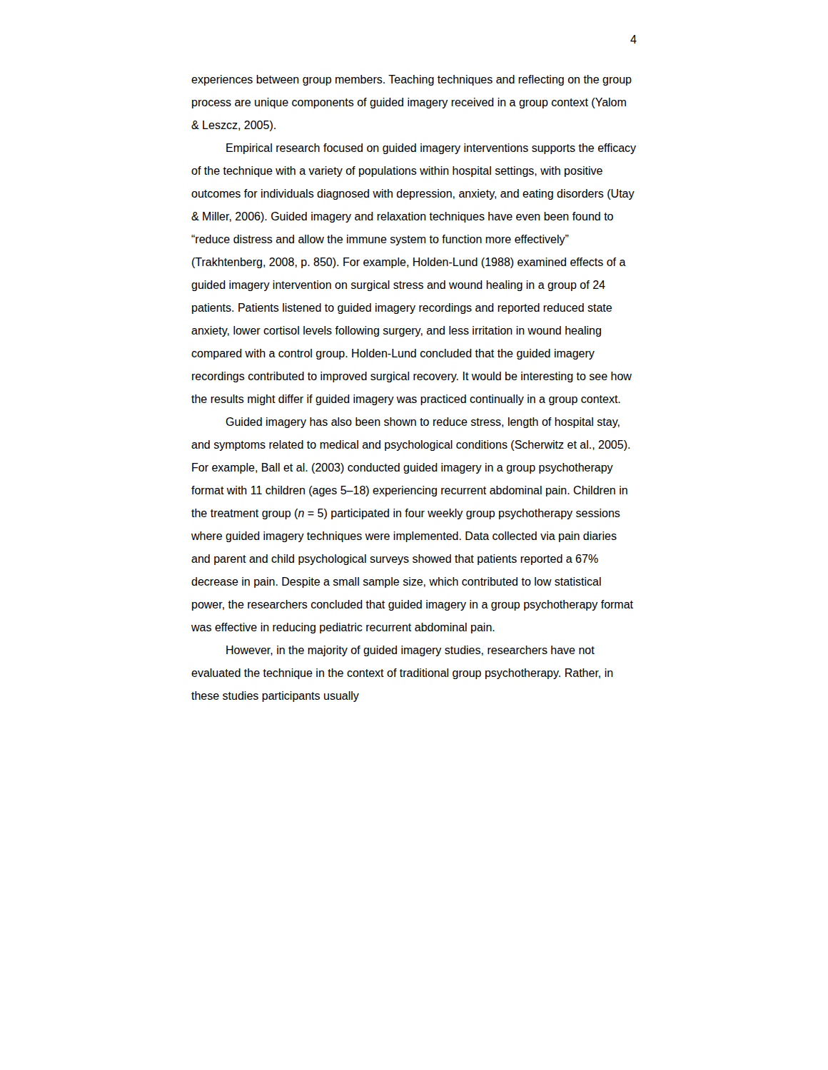4
experiences between group members. Teaching techniques and reflecting on the group process are unique components of guided imagery received in a group context (Yalom & Leszcz, 2005).
Empirical research focused on guided imagery interventions supports the efficacy of the technique with a variety of populations within hospital settings, with positive outcomes for individuals diagnosed with depression, anxiety, and eating disorders (Utay & Miller, 2006). Guided imagery and relaxation techniques have even been found to “reduce distress and allow the immune system to function more effectively” (Trakhtenberg, 2008, p. 850). For example, Holden-Lund (1988) examined effects of a guided imagery intervention on surgical stress and wound healing in a group of 24 patients. Patients listened to guided imagery recordings and reported reduced state anxiety, lower cortisol levels following surgery, and less irritation in wound healing compared with a control group. Holden-Lund concluded that the guided imagery recordings contributed to improved surgical recovery. It would be interesting to see how the results might differ if guided imagery was practiced continually in a group context.
Guided imagery has also been shown to reduce stress, length of hospital stay, and symptoms related to medical and psychological conditions (Scherwitz et al., 2005). For example, Ball et al. (2003) conducted guided imagery in a group psychotherapy format with 11 children (ages 5–18) experiencing recurrent abdominal pain. Children in the treatment group (n = 5) participated in four weekly group psychotherapy sessions where guided imagery techniques were implemented. Data collected via pain diaries and parent and child psychological surveys showed that patients reported a 67% decrease in pain. Despite a small sample size, which contributed to low statistical power, the researchers concluded that guided imagery in a group psychotherapy format was effective in reducing pediatric recurrent abdominal pain.
However, in the majority of guided imagery studies, researchers have not evaluated the technique in the context of traditional group psychotherapy. Rather, in these studies participants usually